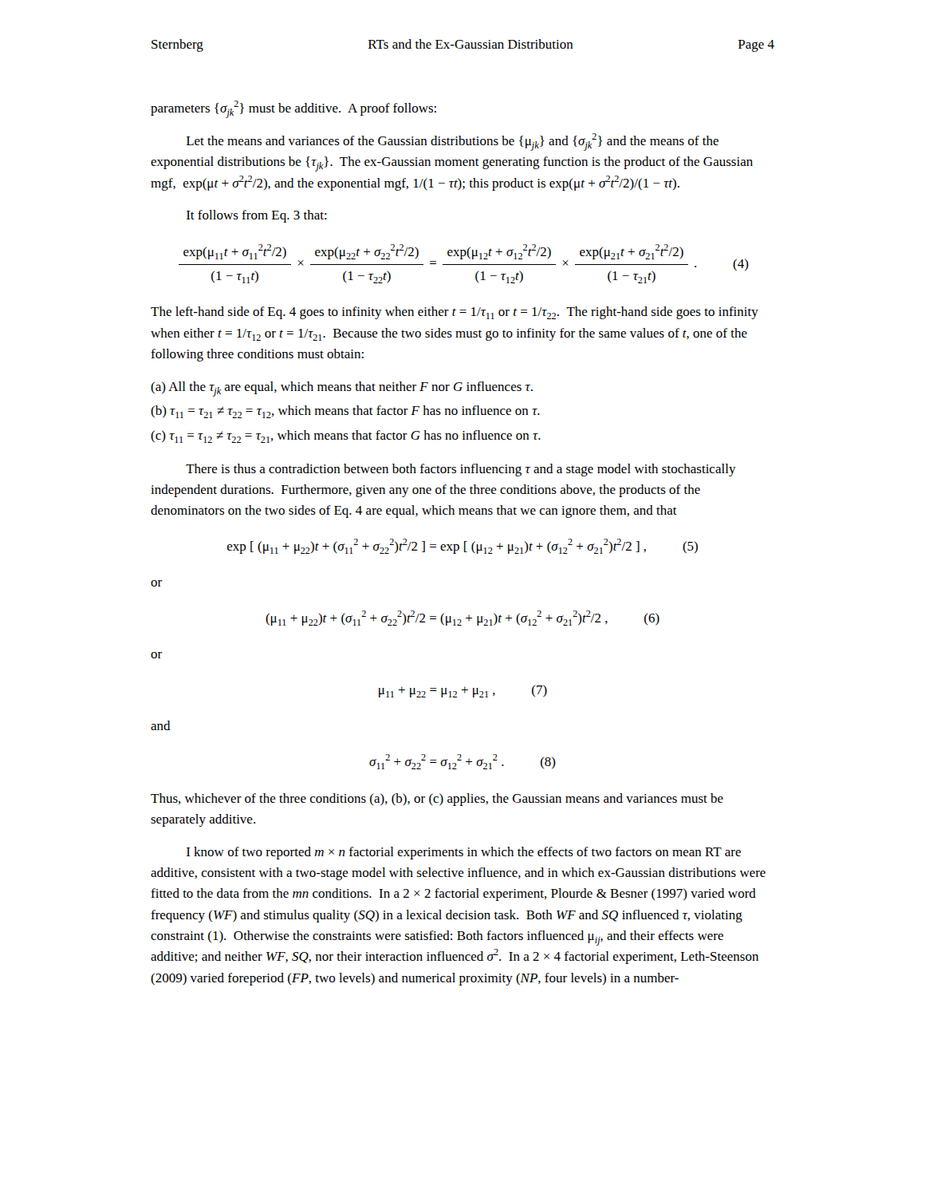Sternberg RTs and the Ex-Gaussian Distribution Page 4
parameters {σjk2} must be additive. A proof follows:
Let the means and variances of the Gaussian distributions be {μjk} and {σjk2} and the means of the exponential distributions be {τjk}. The ex-Gaussian moment generating function is the product of the Gaussian mgf, exp(μt + σ2t2/2), and the exponential mgf, 1/(1 − τt); this product is exp(μt + σ2t2/2)/(1 − τt).
It follows from Eq. 3 that:
exp(μ11t + σ112t2/2) (1 − τ11t) × exp(μ22t + σ222t2/2) (1 − τ22t) = exp(μ12t + σ122t2/2) (1 − τ12t) × exp(μ21t + σ212t2/2) (1 − τ21t) .
(4)
The left-hand side of Eq. 4 goes to infinity when either t = 1/τ11 or t = 1/τ22. The right-hand side goes to infinity when either t = 1/τ12 or t = 1/τ21. Because the two sides must go to infinity for the same values of t, one of the following three conditions must obtain:
(a) All the τjk are equal, which means that neither F nor G influences τ.
(b) τ11 = τ21 ≠ τ22 = τ12, which means that factor F has no influence on τ.
(c) τ11 = τ12 ≠ τ22 = τ21, which means that factor G has no influence on τ.
There is thus a contradiction between both factors influencing τ and a stage model with stochastically independent durations. Furthermore, given any one of the three conditions above, the products of the denominators on the two sides of Eq. 4 are equal, which means that we can ignore them, and that
exp [ (μ11 + μ22)t + (σ112 + σ222)t2/2 ] = exp [ (μ12 + μ21)t + (σ122 + σ212)t2/2 ] ,
(5)
or
(μ11 + μ22)t + (σ112 + σ222)t2/2 = (μ12 + μ21)t + (σ122 + σ212)t2/2 ,
(6)
or
μ11 + μ22 = μ12 + μ21 ,
(7)
and
σ112 + σ222 = σ122 + σ212 .
(8)
Thus, whichever of the three conditions (a), (b), or (c) applies, the Gaussian means and variances must be separately additive.
I know of two reported m × n factorial experiments in which the effects of two factors on mean RT are additive, consistent with a two-stage model with selective influence, and in which ex-Gaussian distributions were fitted to the data from the mn conditions. In a 2 × 2 factorial experiment, Plourde & Besner (1997) varied word frequency (WF) and stimulus quality (SQ) in a lexical decision task. Both WF and SQ influenced τ, violating constraint (1). Otherwise the constraints were satisfied: Both factors influenced μij, and their effects were additive; and neither WF, SQ, nor their interaction influenced σ2. In a 2 × 4 factorial experiment, Leth-Steenson (2009) varied foreperiod (FP, two levels) and numerical proximity (NP, four levels) in a number-